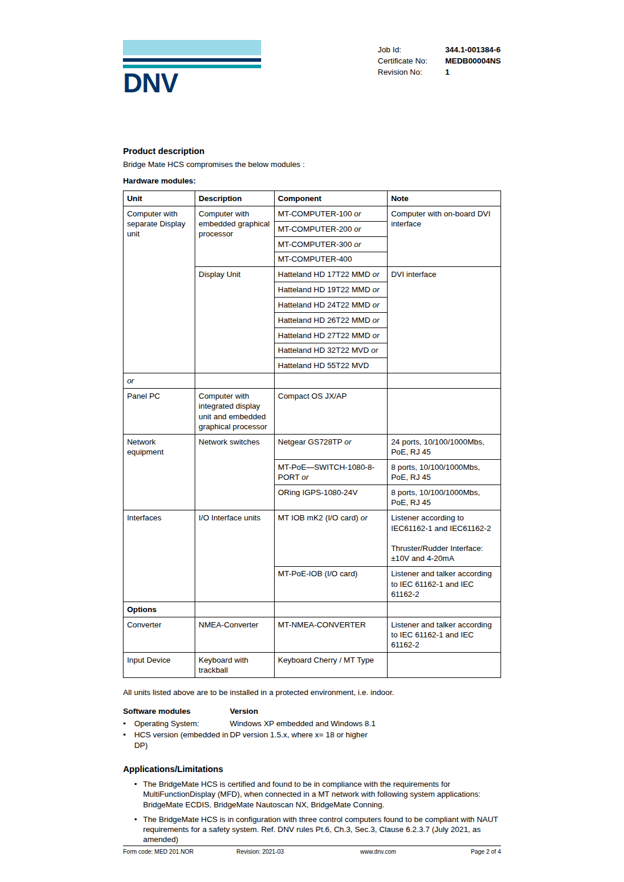DNV
| Job Id: | 344.1-001384-6 |
| Certificate No: | MEDB00004NS |
| Revision No: | 1 |
Product description
Bridge Mate HCS compromises the below modules :
Hardware modules:
| Unit | Description | Component | Note |
| --- | --- | --- | --- |
| Computer with separate Display unit | Computer with embedded graphical processor | MT-COMPUTER-100 or | Computer with on-board DVI interface |
| MT-COMPUTER-200 or |
| MT-COMPUTER-300 or |
| MT-COMPUTER-400 |
| Display Unit | Hatteland HD 17T22 MMD or | DVI interface |
| Hatteland HD 19T22 MMD or |
| Hatteland HD 24T22 MMD or |
| Hatteland HD 26T22 MMD or |
| Hatteland HD 27T22 MMD or |
| Hatteland HD 32T22 MVD or |
| Hatteland HD 55T22 MVD |
| or | | | |
| Panel PC | Computer with integrated display unit and embedded graphical processor | Compact OS JX/AP | |
| Network equipment | Network switches | Netgear GS728TP or | 24 ports, 10/100/1000Mbs, PoE, RJ 45 |
| MT-PoE—SWITCH-1080-8-PORT or | 8 ports, 10/100/1000Mbs, PoE, RJ 45 |
| ORing IGPS-1080-24V | 8 ports, 10/100/1000Mbs, PoE, RJ 45 |
| Interfaces | I/O Interface units | MT IOB mK2 (I/O card) or | Listener according to IEC61162-1 and IEC61162-2 Thruster/Rudder Interface: ±10V and 4-20mA |
| MT-PoE-IOB (I/O card) | Listener and talker according to IEC 61162-1 and IEC 61162-2 |
| Options | | | |
| Converter | NMEA-Converter | MT-NMEA-CONVERTER | Listener and talker according to IEC 61162-1 and IEC 61162-2 |
| Input Device | Keyboard with trackball | Keyboard Cherry / MT Type | |
All units listed above are to be installed in a protected environment, i.e. indoor.
Software modules
Version
•
Operating System:
Windows XP embedded and Windows 8.1
•
HCS version (embedded in DP)
DP version 1.5.x, where x= 18 or higher
Applications/Limitations
The BridgeMate HCS is certified and found to be in compliance with the requirements for MultiFunctionDisplay (MFD), when connected in a MT network with following system applications: BridgeMate ECDIS, BridgeMate Nautoscan NX, BridgeMate Conning.
The BridgeMate HCS is in configuration with three control computers found to be compliant with NAUT requirements for a safety system. Ref. DNV rules Pt.6, Ch.3, Sec.3, Clause 6.2.3.7 (July 2021, as amended)
Form code: MED 201.NOR
Revision: 2021-03
www.dnv.com
Page 2 of 4